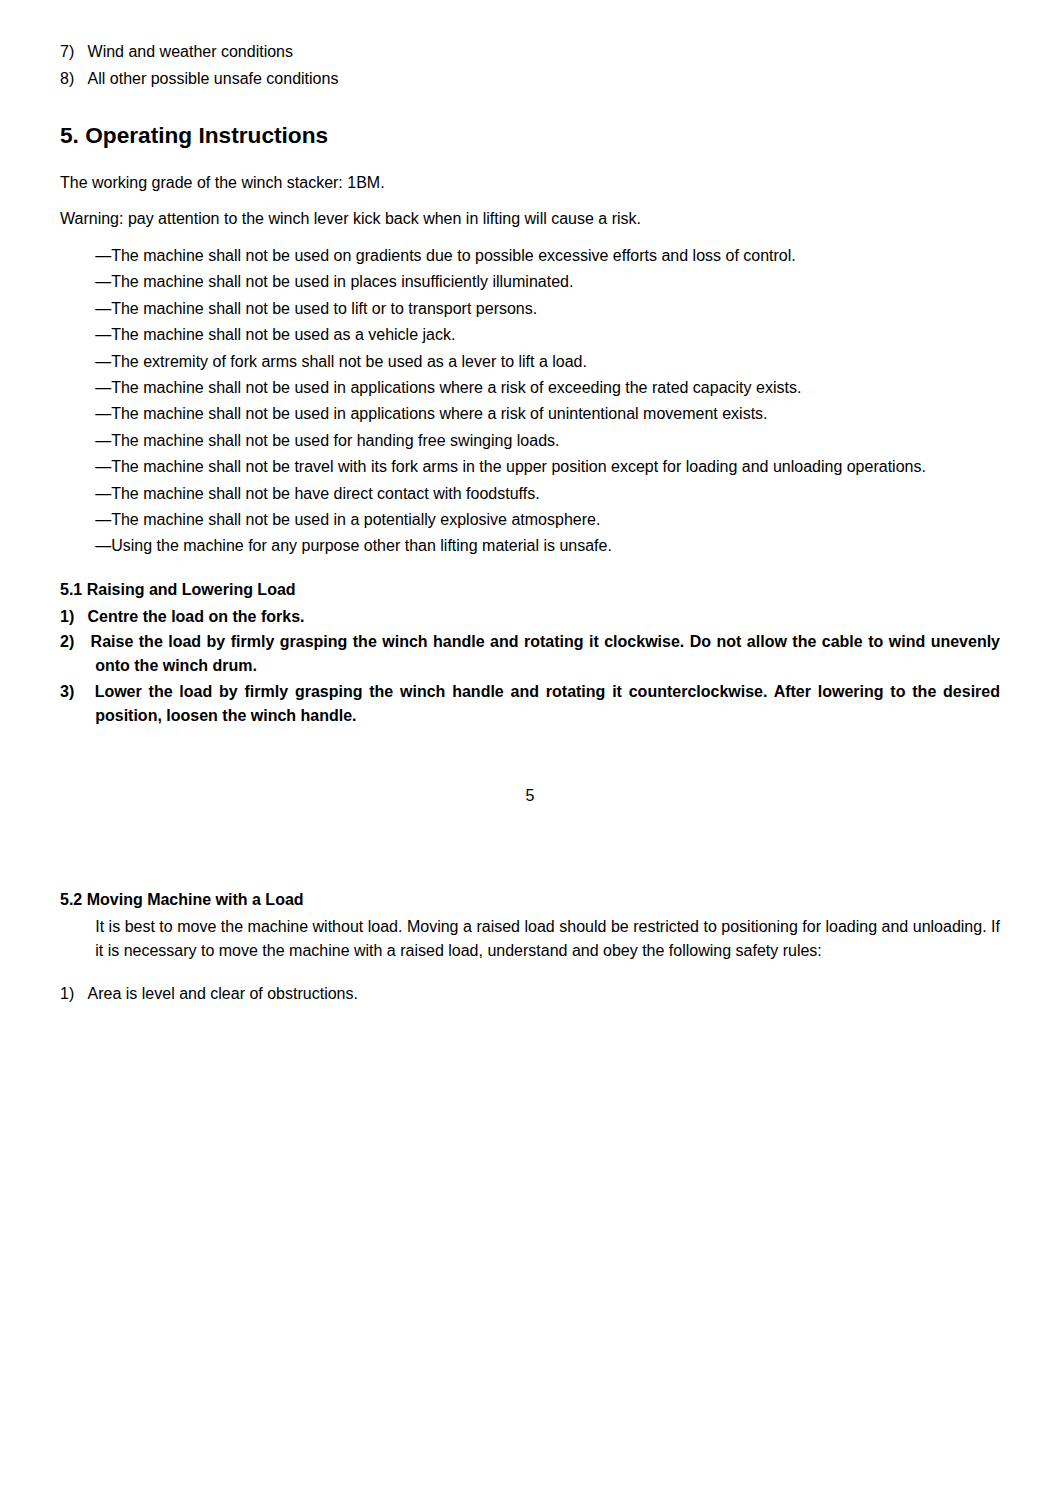7) Wind and weather conditions
8) All other possible unsafe conditions
5. Operating Instructions
The working grade of the winch stacker: 1BM.
Warning: pay attention to the winch lever kick back when in lifting will cause a risk.
—The machine shall not be used on gradients due to possible excessive efforts and loss of control.
—The machine shall not be used in places insufficiently illuminated.
—The machine shall not be used to lift or to transport persons.
—The machine shall not be used as a vehicle jack.
—The extremity of fork arms shall not be used as a lever to lift a load.
—The machine shall not be used in applications where a risk of exceeding the rated capacity exists.
—The machine shall not be used in applications where a risk of unintentional movement exists.
—The machine shall not be used for handing free swinging loads.
—The machine shall not be travel with its fork arms in the upper position except for loading and unloading operations.
—The machine shall not be have direct contact with foodstuffs.
—The machine shall not be used in a potentially explosive atmosphere.
—Using the machine for any purpose other than lifting material is unsafe.
5.1 Raising and Lowering Load
1) Centre the load on the forks.
2) Raise the load by firmly grasping the winch handle and rotating it clockwise. Do not allow the cable to wind unevenly onto the winch drum.
3) Lower the load by firmly grasping the winch handle and rotating it counterclockwise. After lowering to the desired position, loosen the winch handle.
5
5.2 Moving Machine with a Load
It is best to move the machine without load. Moving a raised load should be restricted to positioning for loading and unloading. If it is necessary to move the machine with a raised load, understand and obey the following safety rules:
1) Area is level and clear of obstructions.